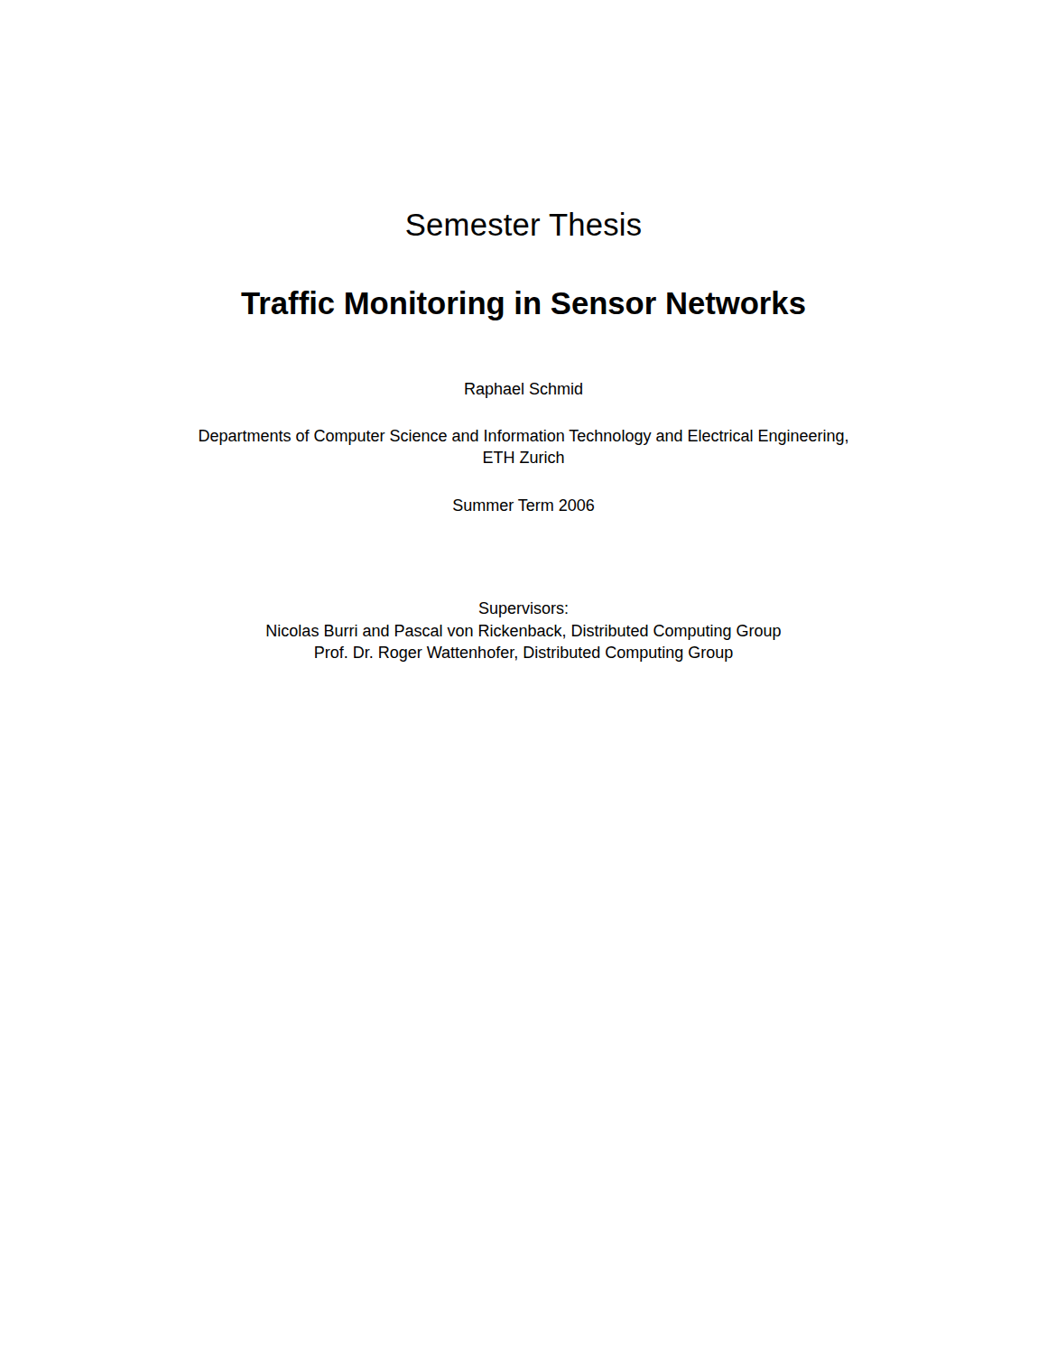Semester Thesis
Traffic Monitoring in Sensor Networks
Raphael Schmid
Departments of Computer Science and Information Technology and Electrical Engineering,
ETH Zurich
Summer Term 2006
Supervisors:
Nicolas Burri and Pascal von Rickenback, Distributed Computing Group
Prof. Dr. Roger Wattenhofer, Distributed Computing Group